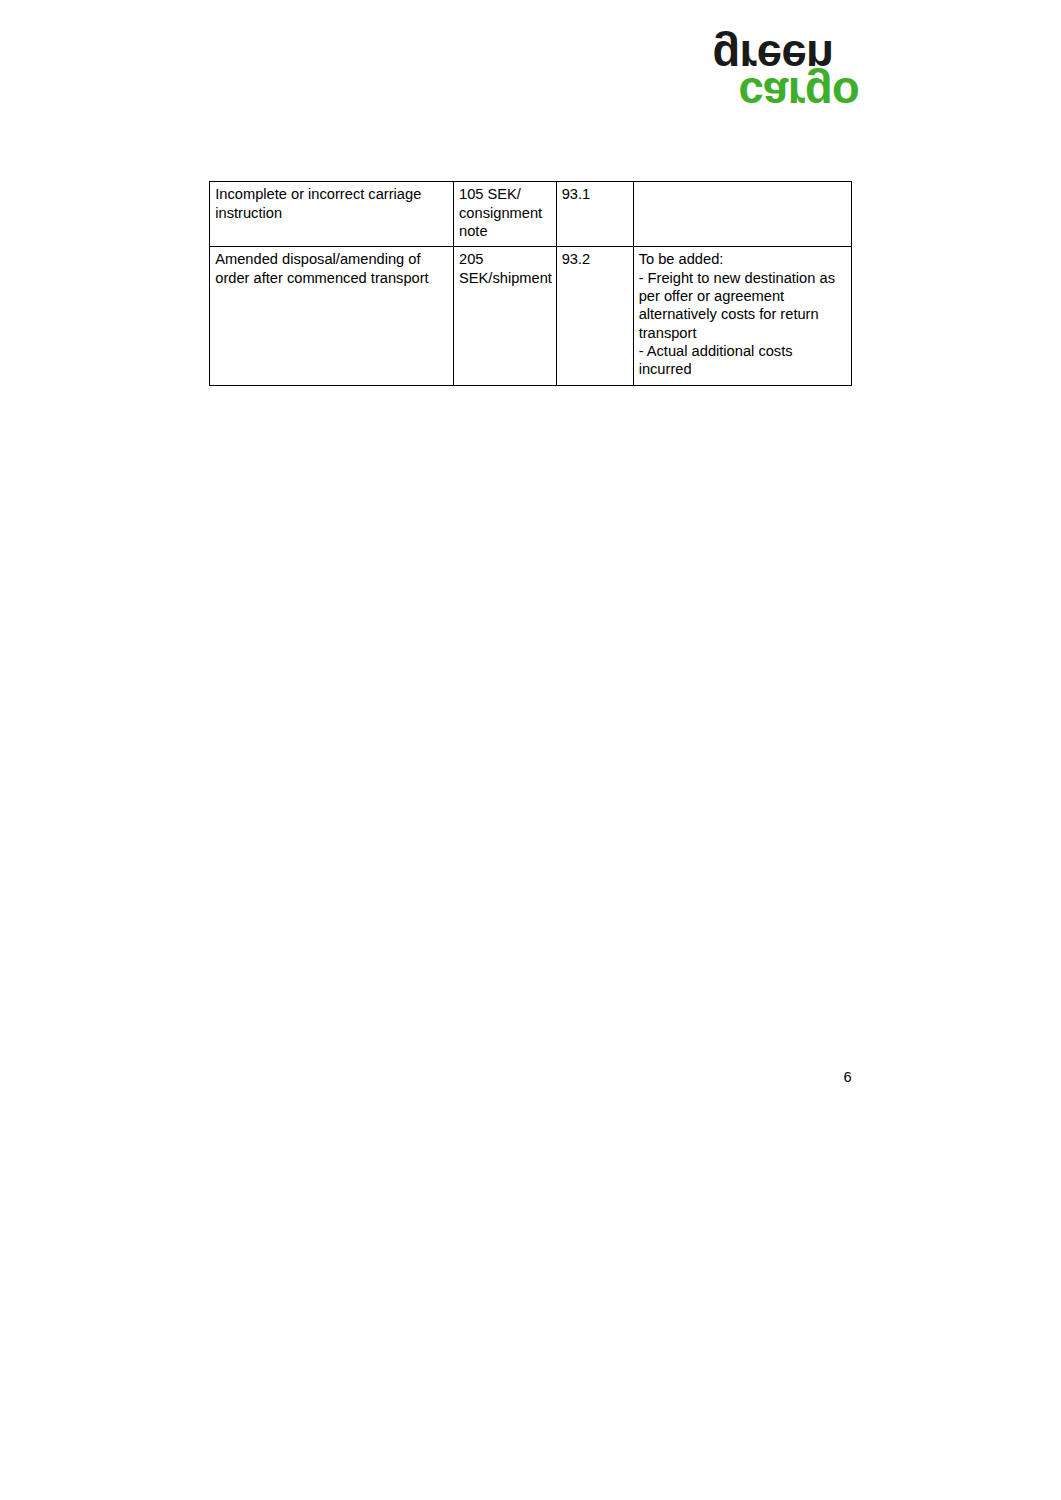green cargo
| Incomplete or incorrect carriage instruction | 105 SEK/ consignment note | 93.1 | |
| Amended disposal/amending of order after commenced transport | 205 SEK/shipment | 93.2 | To be added: - Freight to new destination as per offer or agreement alternatively costs for return transport - Actual additional costs incurred |
6